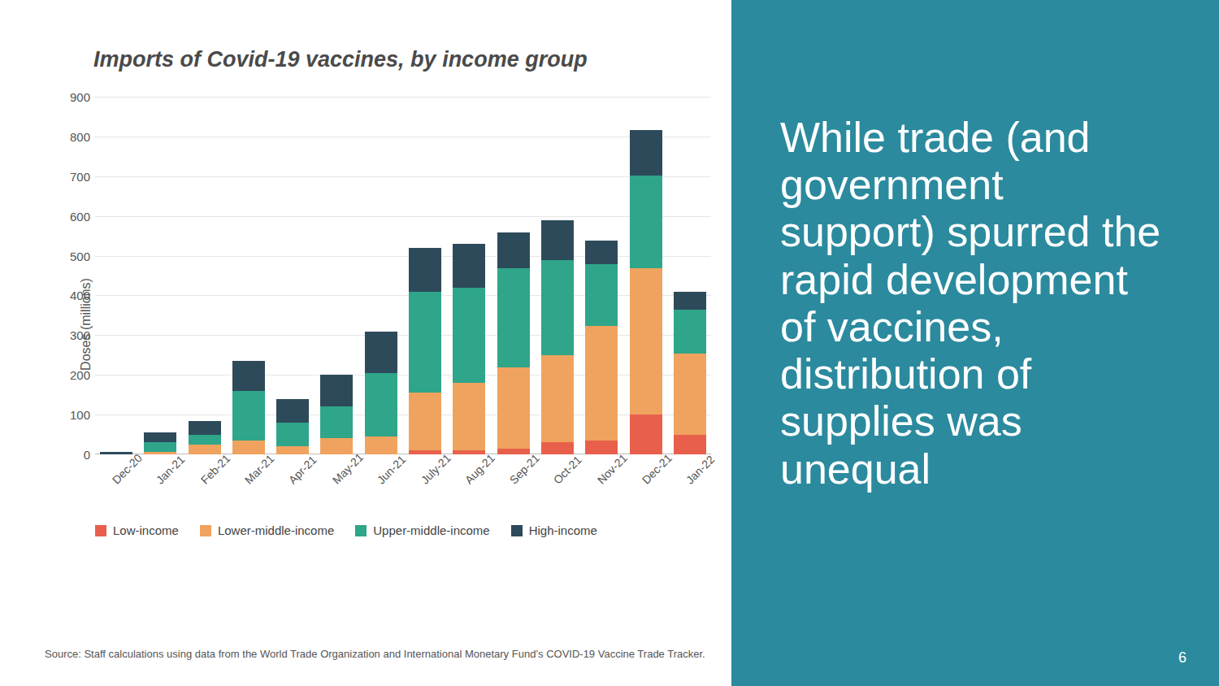Imports of Covid-19 vaccines, by income group
Doses (millions)
900
800
700
600
500
400
300
200
100
0
Dec-20 Jan-21 Feb-21 Mar-21 Apr-21 May-21 Jun-21 July-21 Aug-21 Sep-21 Oct-21 Nov-21 Dec-21 Jan-22
Low-income
Lower-middle-income
Upper-middle-income
High-income
Source: Staff calculations using data from the World Trade Organization and International Monetary Fund’s COVID-19 Vaccine Trade Tracker.
While trade (and government support) spurred the rapid development of vaccines, distribution of supplies was unequal
6